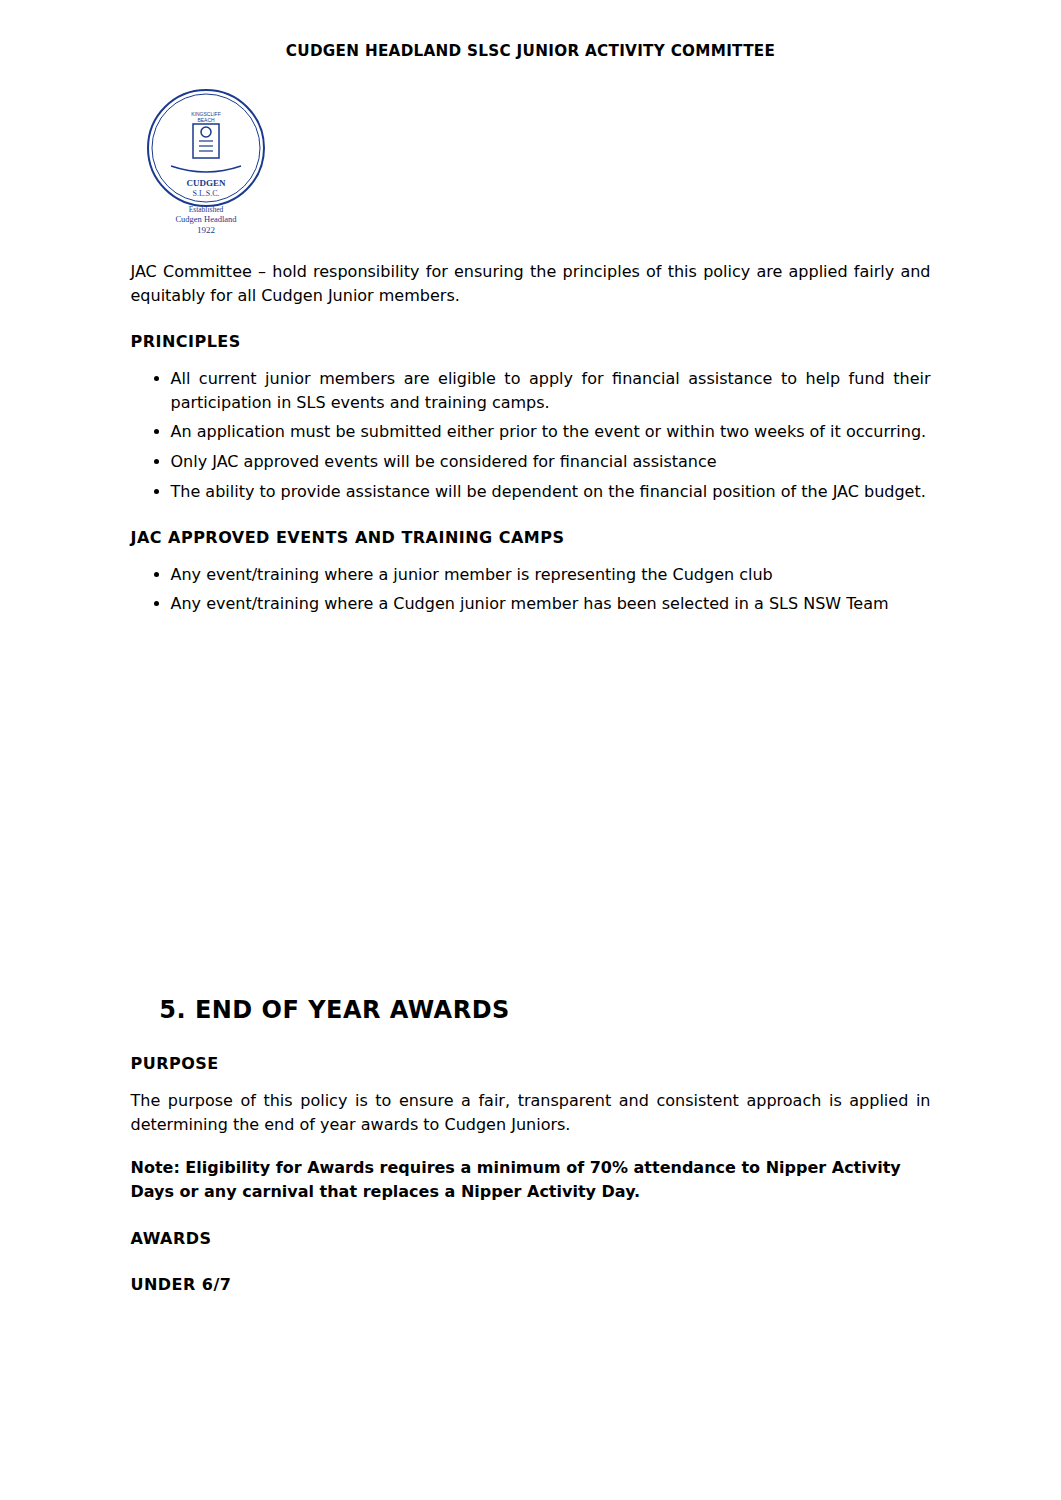CUDGEN HEADLAND SLSC JUNIOR ACTIVITY COMMITTEE
KINGSCLIFF BEACH CUDGEN S.L.S.C. Established Cudgen Headland 1922
JAC Committee – hold responsibility for ensuring the principles of this policy are applied fairly and equitably for all Cudgen Junior members.
PRINCIPLES
All current junior members are eligible to apply for financial assistance to help fund their participation in SLS events and training camps.
An application must be submitted either prior to the event or within two weeks of it occurring.
Only JAC approved events will be considered for financial assistance
The ability to provide assistance will be dependent on the financial position of the JAC budget.
JAC APPROVED EVENTS AND TRAINING CAMPS
Any event/training where a junior member is representing the Cudgen club
Any event/training where a Cudgen junior member has been selected in a SLS NSW Team
5. END OF YEAR AWARDS
PURPOSE
The purpose of this policy is to ensure a fair, transparent and consistent approach is applied in determining the end of year awards to Cudgen Juniors.
Note: Eligibility for Awards requires a minimum of 70% attendance to Nipper Activity Days or any carnival that replaces a Nipper Activity Day.
AWARDS
UNDER 6/7